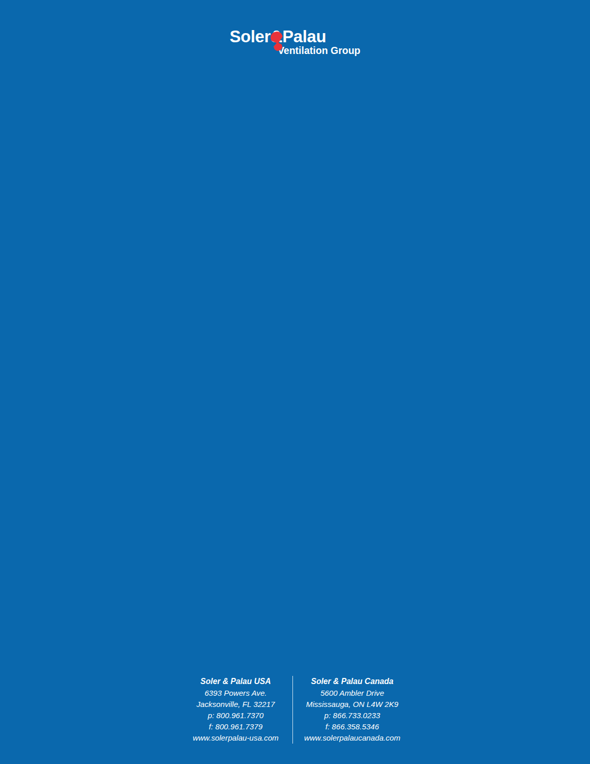Soler&Palau
Ventilation Group
Soler & Palau USA
6393 Powers Ave.
Jacksonville, FL 32217
p: 800.961.7370
f: 800.961.7379
www.solerpalau-usa.com
Soler & Palau Canada
5600 Ambler Drive
Mississauga, ON L4W 2K9
p: 866.733.0233
f: 866.358.5346
www.solerpalaucanada.com